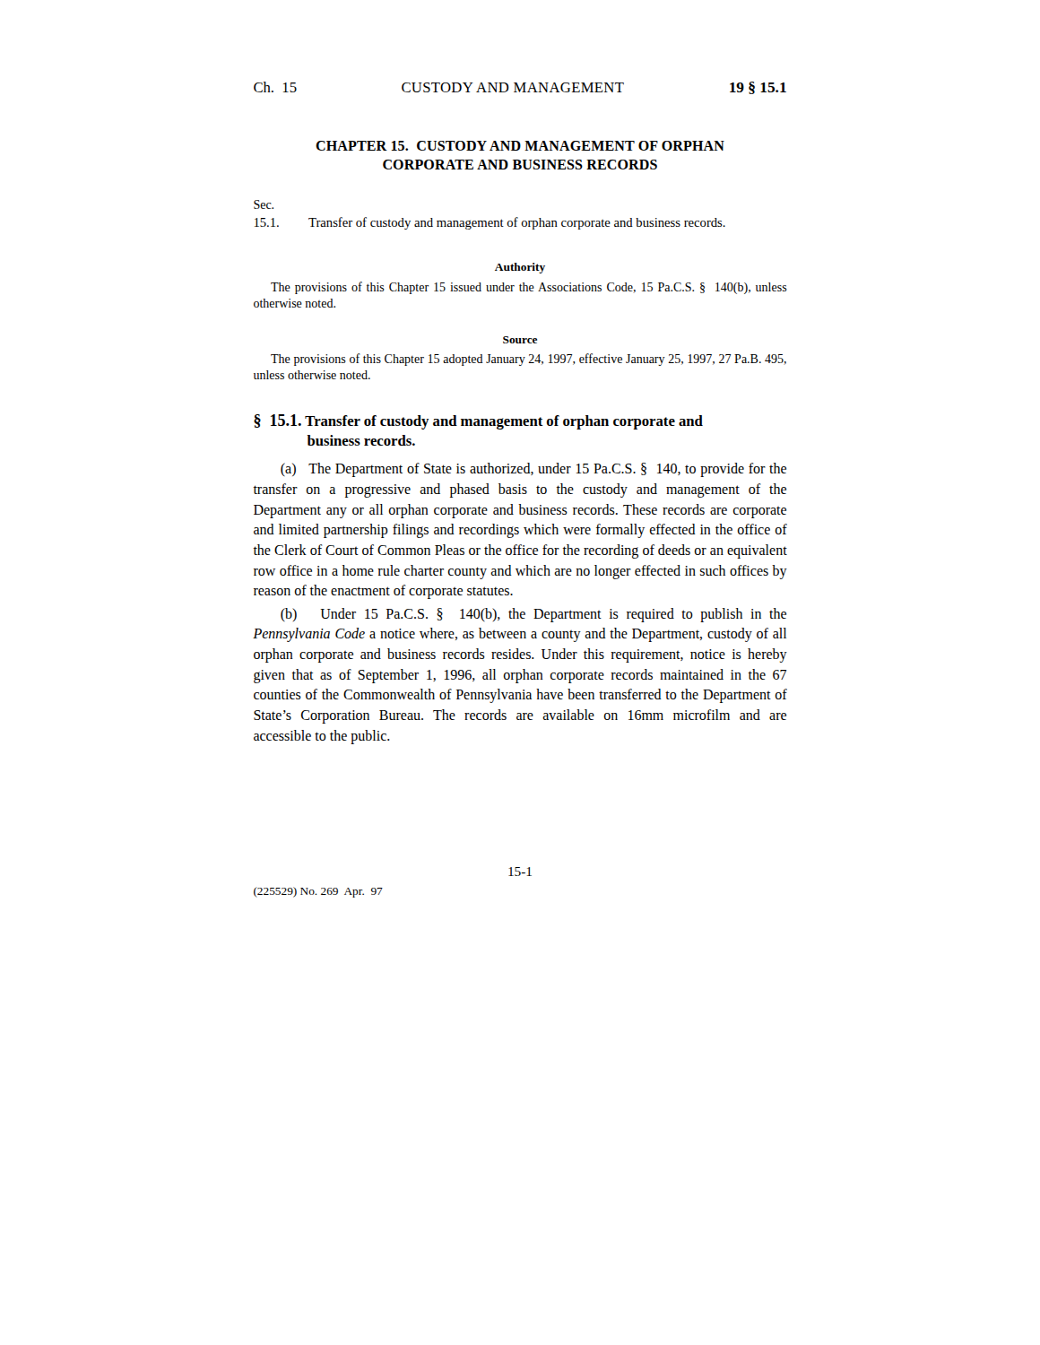Ch. 15 CUSTODY AND MANAGEMENT 19 § 15.1
CHAPTER 15. CUSTODY AND MANAGEMENT OF ORPHAN
CORPORATE AND BUSINESS RECORDS
Sec.
15.1. Transfer of custody and management of orphan corporate and business records.
Authority
The provisions of this Chapter 15 issued under the Associations Code, 15 Pa.C.S. § 140(b), unless otherwise noted.
Source
The provisions of this Chapter 15 adopted January 24, 1997, effective January 25, 1997, 27 Pa.B. 495, unless otherwise noted.
§ 15.1. Transfer of custody and management of orphan corporate andbusiness records.
(a) The Department of State is authorized, under 15 Pa.C.S. § 140, to provide for the transfer on a progressive and phased basis to the custody and management of the Department any or all orphan corporate and business records. These records are corporate and limited partnership filings and recordings which were formally effected in the office of the Clerk of Court of Common Pleas or the office for the recording of deeds or an equivalent row office in a home rule charter county and which are no longer effected in such offices by reason of the enactment of corporate statutes.
(b) Under 15 Pa.C.S. § 140(b), the Department is required to publish in the Pennsylvania Code a notice where, as between a county and the Department, custody of all orphan corporate and business records resides. Under this requirement, notice is hereby given that as of September 1, 1996, all orphan corporate records maintained in the 67 counties of the Commonwealth of Pennsylvania have been transferred to the Department of State’s Corporation Bureau. The records are available on 16mm microfilm and are accessible to the public.
15-1
(225529) No. 269 Apr. 97